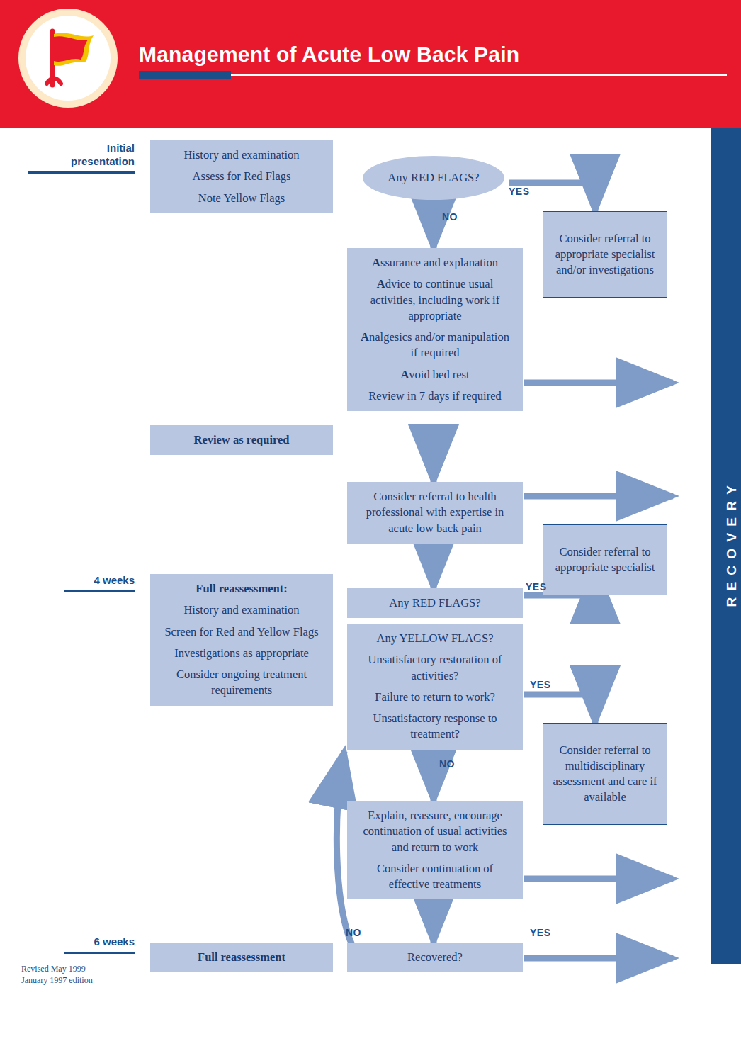Management of Acute Low Back Pain
R E C O V E R Y
Initial
presentation
4 weeks
6 weeks
History and examination
Assess for Red Flags
Note Yellow Flags
Review as required
Full reassessment:
History and examination
Screen for Red and Yellow Flags
Investigations as appropriate
Consider ongoing treatment requirements
Full reassessment
Any RED FLAGS?
Assurance and explanation
Advice to continue usual activities, including work if appropriate
Analgesics and/or manipulation if required
Avoid bed rest
Review in 7 days if required
Consider referral to health professional with expertise in acute low back pain
Any RED FLAGS?
Any YELLOW FLAGS?
Unsatisfactory restoration of activities?
Failure to return to work?
Unsatisfactory response to treatment?
Explain, reassure, encourage continuation of usual activities and return to work
Consider continuation of effective treatments
Recovered?
Consider referral to appropriate specialist and/or investigations
Consider referral to appropriate specialist
Consider referral to multidisciplinary assessment and care if available
YES
NO
YES
YES
NO
NO
YES
Revised May 1999
January 1997 edition